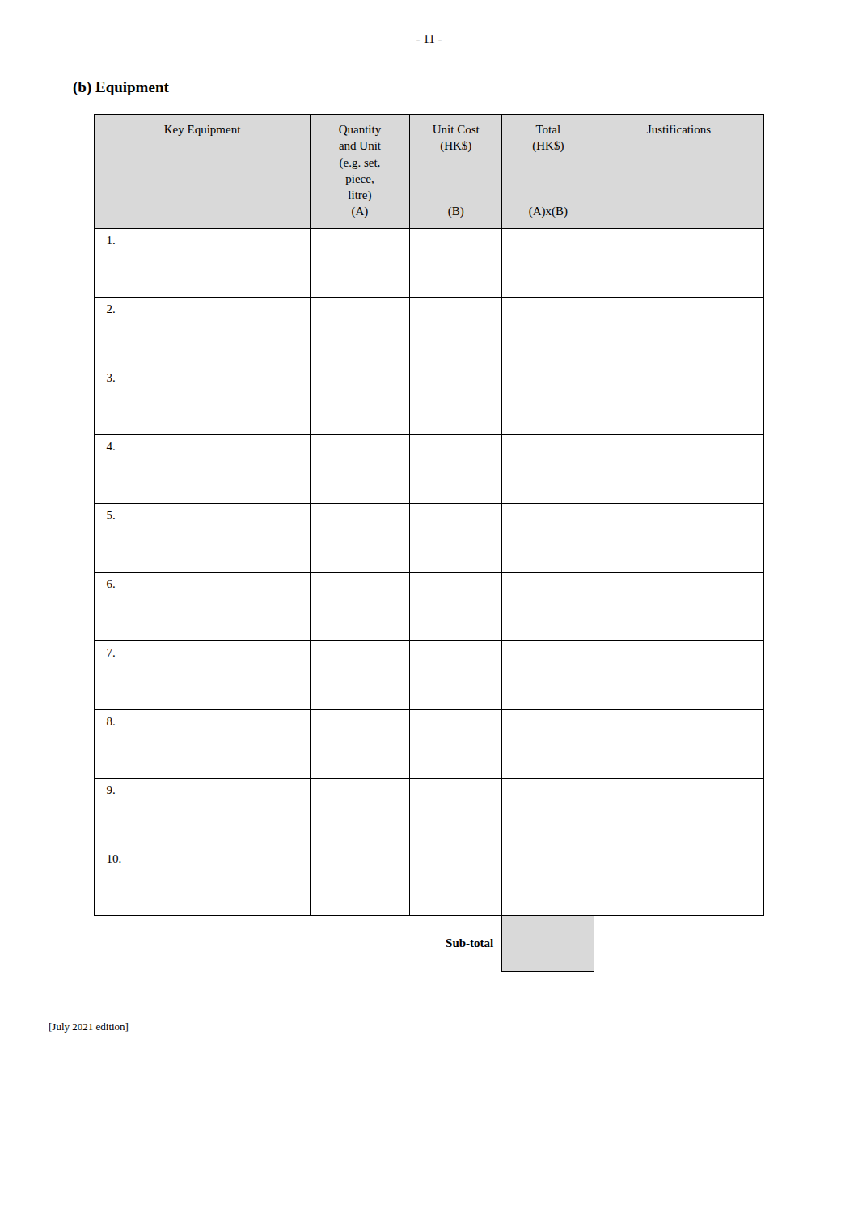- 11 -
(b) Equipment
| Key Equipment | Quantity and Unit (e.g. set, piece, litre) (A) | Unit Cost (HK$) (B) | Total (HK$) (A)x(B) | Justifications |
| --- | --- | --- | --- | --- |
| 1. | | | | |
| 2. | | | | |
| 3. | | | | |
| 4. | | | | |
| 5. | | | | |
| 6. | | | | |
| 7. | | | | |
| 8. | | | | |
| 9. | | | | |
| 10. | | | | |
| Sub-total | | |
[July 2021 edition]